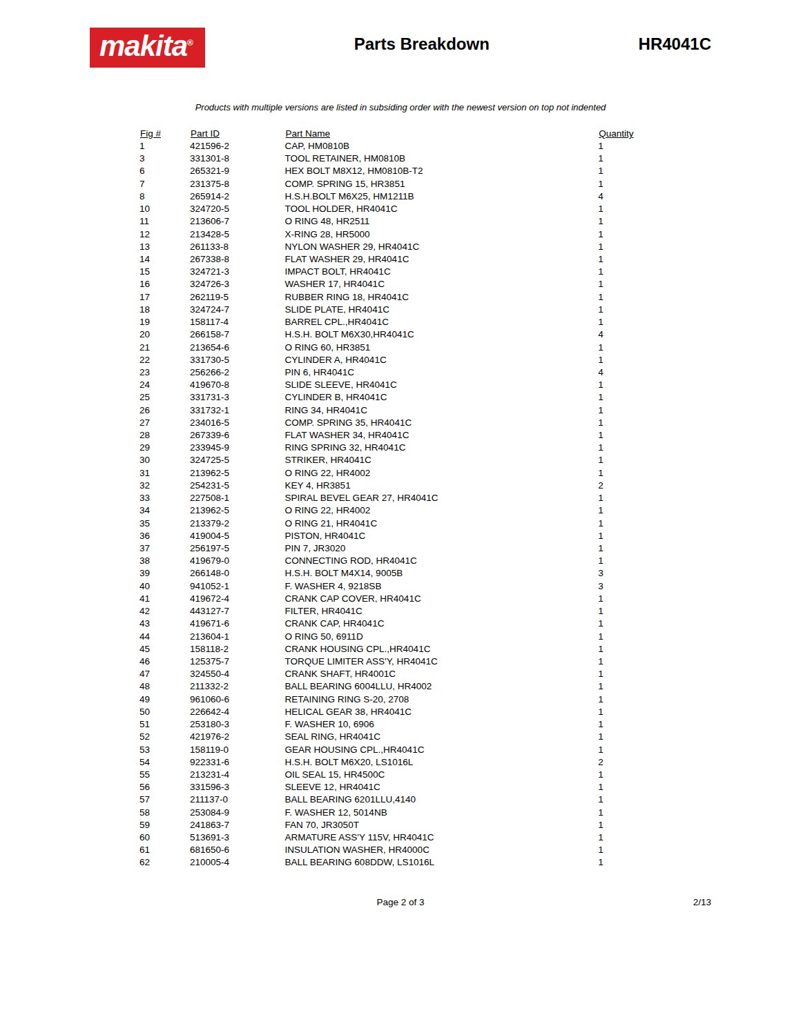makita®
Parts Breakdown
HR4041C
Products with multiple versions are listed in subsiding order with the newest version on top not indented
| Fig # | Part ID | Part Name | Quantity |
| --- | --- | --- | --- |
| 1 | 421596-2 | CAP, HM0810B | 1 |
| 3 | 331301-8 | TOOL RETAINER, HM0810B | 1 |
| 6 | 265321-9 | HEX BOLT M8X12, HM0810B-T2 | 1 |
| 7 | 231375-8 | COMP. SPRING 15, HR3851 | 1 |
| 8 | 265914-2 | H.S.H.BOLT M6X25, HM1211B | 4 |
| 10 | 324720-5 | TOOL HOLDER, HR4041C | 1 |
| 11 | 213606-7 | O RING 48, HR2511 | 1 |
| 12 | 213428-5 | X-RING 28, HR5000 | 1 |
| 13 | 261133-8 | NYLON WASHER 29, HR4041C | 1 |
| 14 | 267338-8 | FLAT WASHER 29, HR4041C | 1 |
| 15 | 324721-3 | IMPACT BOLT, HR4041C | 1 |
| 16 | 324726-3 | WASHER 17, HR4041C | 1 |
| 17 | 262119-5 | RUBBER RING 18, HR4041C | 1 |
| 18 | 324724-7 | SLIDE PLATE, HR4041C | 1 |
| 19 | 158117-4 | BARREL CPL.,HR4041C | 1 |
| 20 | 266158-7 | H.S.H. BOLT M6X30,HR4041C | 4 |
| 21 | 213654-6 | O RING 60, HR3851 | 1 |
| 22 | 331730-5 | CYLINDER A, HR4041C | 1 |
| 23 | 256266-2 | PIN 6, HR4041C | 4 |
| 24 | 419670-8 | SLIDE SLEEVE, HR4041C | 1 |
| 25 | 331731-3 | CYLINDER B, HR4041C | 1 |
| 26 | 331732-1 | RING 34, HR4041C | 1 |
| 27 | 234016-5 | COMP. SPRING 35, HR4041C | 1 |
| 28 | 267339-6 | FLAT WASHER 34, HR4041C | 1 |
| 29 | 233945-9 | RING SPRING 32, HR4041C | 1 |
| 30 | 324725-5 | STRIKER, HR4041C | 1 |
| 31 | 213962-5 | O RING 22, HR4002 | 1 |
| 32 | 254231-5 | KEY 4, HR3851 | 2 |
| 33 | 227508-1 | SPIRAL BEVEL GEAR 27, HR4041C | 1 |
| 34 | 213962-5 | O RING 22, HR4002 | 1 |
| 35 | 213379-2 | O RING 21, HR4041C | 1 |
| 36 | 419004-5 | PISTON, HR4041C | 1 |
| 37 | 256197-5 | PIN 7, JR3020 | 1 |
| 38 | 419679-0 | CONNECTING ROD, HR4041C | 1 |
| 39 | 266148-0 | H.S.H. BOLT M4X14, 9005B | 3 |
| 40 | 941052-1 | F. WASHER 4, 9218SB | 3 |
| 41 | 419672-4 | CRANK CAP COVER, HR4041C | 1 |
| 42 | 443127-7 | FILTER, HR4041C | 1 |
| 43 | 419671-6 | CRANK CAP, HR4041C | 1 |
| 44 | 213604-1 | O RING 50, 6911D | 1 |
| 45 | 158118-2 | CRANK HOUSING CPL.,HR4041C | 1 |
| 46 | 125375-7 | TORQUE LIMITER ASS'Y, HR4041C | 1 |
| 47 | 324550-4 | CRANK SHAFT, HR4001C | 1 |
| 48 | 211332-2 | BALL BEARING 6004LLU, HR4002 | 1 |
| 49 | 961060-6 | RETAINING RING S-20, 2708 | 1 |
| 50 | 226642-4 | HELICAL GEAR 38, HR4041C | 1 |
| 51 | 253180-3 | F. WASHER 10, 6906 | 1 |
| 52 | 421976-2 | SEAL RING, HR4041C | 1 |
| 53 | 158119-0 | GEAR HOUSING CPL.,HR4041C | 1 |
| 54 | 922331-6 | H.S.H. BOLT M6X20, LS1016L | 2 |
| 55 | 213231-4 | OIL SEAL 15, HR4500C | 1 |
| 56 | 331596-3 | SLEEVE 12, HR4041C | 1 |
| 57 | 211137-0 | BALL BEARING 6201LLU,4140 | 1 |
| 58 | 253084-9 | F. WASHER 12, 5014NB | 1 |
| 59 | 241863-7 | FAN 70, JR3050T | 1 |
| 60 | 513691-3 | ARMATURE ASS'Y 115V, HR4041C | 1 |
| 61 | 681650-6 | INSULATION WASHER, HR4000C | 1 |
| 62 | 210005-4 | BALL BEARING 608DDW, LS1016L | 1 |
Page 2 of 3
2/13